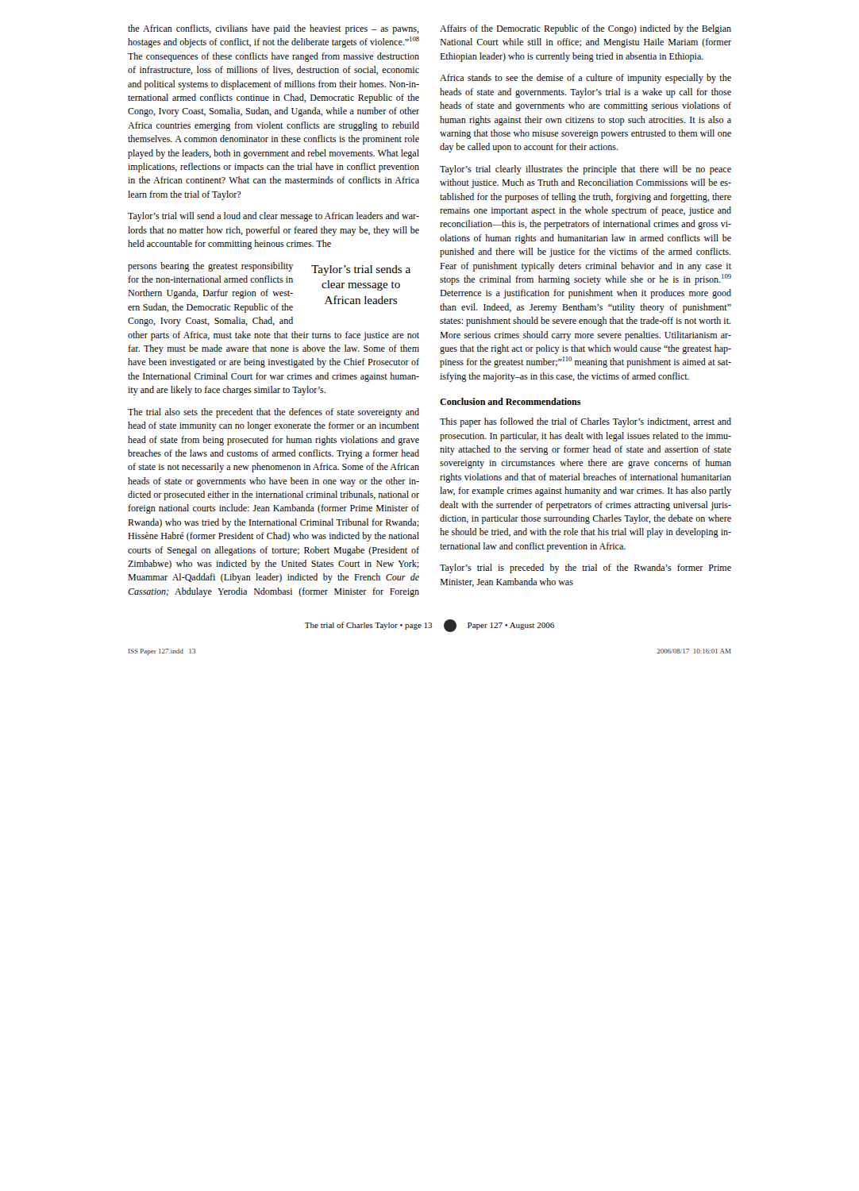the African conflicts, civilians have paid the heaviest prices – as pawns, hostages and objects of conflict, if not the deliberate targets of violence.”108 The consequences of these conflicts have ranged from massive destruction of infrastructure, loss of millions of lives, destruction of social, economic and political systems to displacement of millions from their homes. Non-international armed conflicts continue in Chad, Democratic Republic of the Congo, Ivory Coast, Somalia, Sudan, and Uganda, while a number of other Africa countries emerging from violent conflicts are struggling to rebuild themselves. A common denominator in these conflicts is the prominent role played by the leaders, both in government and rebel movements. What legal implications, reflections or impacts can the trial have in conflict prevention in the African continent? What can the masterminds of conflicts in Africa learn from the trial of Taylor?
Taylor’s trial will send a loud and clear message to African leaders and warlords that no matter how rich, powerful or feared they may be, they will be held accountable for committing heinous crimes. The
Taylor’s trial sends a clear message to African leaders
persons bearing the greatest responsibility for the non-international armed conflicts in Northern Uganda, Darfur region of western Sudan, the Democratic Republic of the Congo, Ivory Coast, Somalia, Chad, and other parts of Africa, must take note that their turns to face justice are not far. They must be made aware that none is above the law. Some of them have been investigated or are being investigated by the Chief Prosecutor of the International Criminal Court for war crimes and crimes against humanity and are likely to face charges similar to Taylor’s.
The trial also sets the precedent that the defences of state sovereignty and head of state immunity can no longer exonerate the former or an incumbent head of state from being prosecuted for human rights violations and grave breaches of the laws and customs of armed conflicts. Trying a former head of state is not necessarily a new phenomenon in Africa. Some of the African heads of state or governments who have been in one way or the other indicted or prosecuted either in the international criminal tribunals, national or foreign national courts include: Jean Kambanda (former Prime Minister of Rwanda) who was tried by the International Criminal Tribunal for Rwanda; Hissène Habré (former President of Chad) who was indicted by the national courts of Senegal on allegations of torture; Robert Mugabe (President of Zimbabwe) who was indicted by the United States Court in New York; Muammar Al-Qaddafi (Libyan leader) indicted by the French Cour de Cassation; Abdulaye Yerodia Ndombasi (former Minister for Foreign Affairs of the Democratic Republic of the Congo) indicted by the Belgian National Court while still in office; and Mengistu Haile Mariam (former Ethiopian leader) who is currently being tried in absentia in Ethiopia.
Africa stands to see the demise of a culture of impunity especially by the heads of state and governments. Taylor’s trial is a wake up call for those heads of state and governments who are committing serious violations of human rights against their own citizens to stop such atrocities. It is also a warning that those who misuse sovereign powers entrusted to them will one day be called upon to account for their actions.
Taylor’s trial clearly illustrates the principle that there will be no peace without justice. Much as Truth and Reconciliation Commissions will be established for the purposes of telling the truth, forgiving and forgetting, there remains one important aspect in the whole spectrum of peace, justice and reconciliation—this is, the perpetrators of international crimes and gross violations of human rights and humanitarian law in armed conflicts will be punished and there will be justice for the victims of the armed conflicts. Fear of punishment typically deters criminal behavior and in any case it stops the criminal from harming society while she or he is in prison.109 Deterrence is a justification for punishment when it produces more good than evil. Indeed, as Jeremy Bentham’s “utility theory of punishment” states: punishment should be severe enough that the trade-off is not worth it. More serious crimes should carry more severe penalties. Utilitarianism argues that the right act or policy is that which would cause “the greatest happiness for the greatest number;”110 meaning that punishment is aimed at satisfying the majority–as in this case, the victims of armed conflict.
Conclusion and Recommendations
This paper has followed the trial of Charles Taylor’s indictment, arrest and prosecution. In particular, it has dealt with legal issues related to the immunity attached to the serving or former head of state and assertion of state sovereignty in circumstances where there are grave concerns of human rights violations and that of material breaches of international humanitarian law, for example crimes against humanity and war crimes. It has also partly dealt with the surrender of perpetrators of crimes attracting universal jurisdiction, in particular those surrounding Charles Taylor, the debate on where he should be tried, and with the role that his trial will play in developing international law and conflict prevention in Africa.
Taylor’s trial is preceded by the trial of the Rwanda’s former Prime Minister, Jean Kambanda who was
The trial of Charles Taylor • page 13 Paper 127 • August 2006
ISS Paper 127.indd 13 2006/08/17 10:16:01 AM